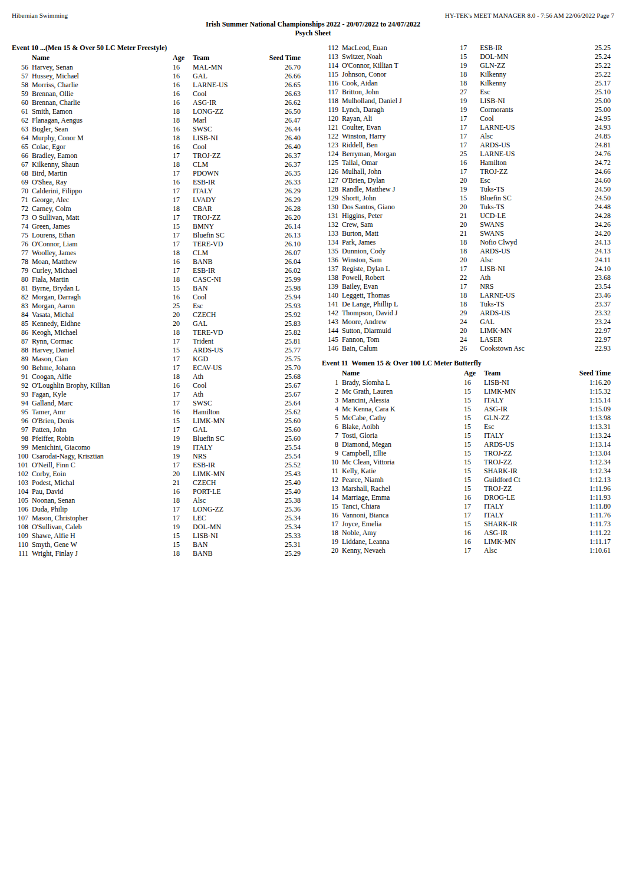Hibernian Swimming HY-TEK's MEET MANAGER 8.0 - 7:56 AM 22/06/2022 Page 7
Irish Summer National Championships 2022 - 20/07/2022 to 24/07/2022
Psych Sheet
Event 10 ...(Men 15 & Over 50 LC Meter Freestyle)
| | Name | Age | Team | Seed Time |
| --- | --- | --- | --- | --- |
| 56 | Harvey, Senan | 16 | MAL-MN | 26.70 |
| 57 | Hussey, Michael | 16 | GAL | 26.66 |
| 58 | Morriss, Charlie | 16 | LARNE-US | 26.65 |
| 59 | Brennan, Ollie | 16 | Cool | 26.63 |
| 60 | Brennan, Charlie | 16 | ASG-IR | 26.62 |
| 61 | Smith, Eamon | 18 | LONG-ZZ | 26.50 |
| 62 | Flanagan, Aengus | 18 | Marl | 26.47 |
| 63 | Bugler, Sean | 16 | SWSC | 26.44 |
| 64 | Murphy, Conor M | 18 | LISB-NI | 26.40 |
| 65 | Colac, Egor | 16 | Cool | 26.40 |
| 66 | Bradley, Eamon | 17 | TROJ-ZZ | 26.37 |
| 67 | Kilkenny, Shaun | 18 | CLM | 26.37 |
| 68 | Bird, Martin | 17 | PDOWN | 26.35 |
| 69 | O'Shea, Ray | 16 | ESB-IR | 26.33 |
| 70 | Calderini, Filippo | 17 | ITALY | 26.29 |
| 71 | George, Alec | 17 | LVADY | 26.29 |
| 72 | Carney, Colm | 18 | CBAR | 26.28 |
| 73 | O Sullivan, Matt | 17 | TROJ-ZZ | 26.20 |
| 74 | Green, James | 15 | BMNY | 26.14 |
| 75 | Lourens, Ethan | 17 | Bluefin SC | 26.13 |
| 76 | O'Connor, Liam | 17 | TERE-VD | 26.10 |
| 77 | Woolley, James | 18 | CLM | 26.07 |
| 78 | Moan, Matthew | 16 | BANB | 26.04 |
| 79 | Curley, Michael | 17 | ESB-IR | 26.02 |
| 80 | Fiala, Martin | 18 | CASC-NI | 25.99 |
| 81 | Byrne, Brydan L | 15 | BAN | 25.98 |
| 82 | Morgan, Darragh | 16 | Cool | 25.94 |
| 83 | Morgan, Aaron | 25 | Esc | 25.93 |
| 84 | Vasata, Michal | 20 | CZECH | 25.92 |
| 85 | Kennedy, Eidhne | 20 | GAL | 25.83 |
| 86 | Keogh, Michael | 18 | TERE-VD | 25.82 |
| 87 | Rynn, Cormac | 17 | Trident | 25.81 |
| 88 | Harvey, Daniel | 15 | ARDS-US | 25.77 |
| 89 | Mason, Cian | 17 | KGD | 25.75 |
| 90 | Behme, Johann | 17 | ECAV-US | 25.70 |
| 91 | Coogan, Alfie | 18 | Ath | 25.68 |
| 92 | O'Loughlin Brophy, Killian | 16 | Cool | 25.67 |
| 93 | Fagan, Kyle | 17 | Ath | 25.67 |
| 94 | Galland, Marc | 17 | SWSC | 25.64 |
| 95 | Tamer, Amr | 16 | Hamilton | 25.62 |
| 96 | O'Brien, Denis | 15 | LIMK-MN | 25.60 |
| 97 | Patten, John | 17 | GAL | 25.60 |
| 98 | Pfeiffer, Robin | 19 | Bluefin SC | 25.60 |
| 99 | Menichini, Giacomo | 19 | ITALY | 25.54 |
| 100 | Csarodai-Nagy, Krisztian | 19 | NRS | 25.54 |
| 101 | O'Neill, Finn C | 17 | ESB-IR | 25.52 |
| 102 | Corby, Eoin | 20 | LIMK-MN | 25.43 |
| 103 | Podest, Michal | 21 | CZECH | 25.40 |
| 104 | Pau, David | 16 | PORT-LE | 25.40 |
| 105 | Noonan, Senan | 18 | Alsc | 25.38 |
| 106 | Duda, Philip | 17 | LONG-ZZ | 25.36 |
| 107 | Mason, Christopher | 17 | LEC | 25.34 |
| 108 | O'Sullivan, Caleb | 19 | DOL-MN | 25.34 |
| 109 | Shawe, Alfie H | 15 | LISB-NI | 25.33 |
| 110 | Smyth, Gene W | 15 | BAN | 25.31 |
| 111 | Wright, Finlay J | 18 | BANB | 25.29 |
| 112 | MacLeod, Euan | 17 | ESB-IR | 25.25 |
| 113 | Switzer, Noah | 15 | DOL-MN | 25.24 |
| 114 | O'Connor, Killian T | 19 | GLN-ZZ | 25.22 |
| 115 | Johnson, Conor | 18 | Kilkenny | 25.22 |
| 116 | Cook, Aidan | 18 | Kilkenny | 25.17 |
| 117 | Britton, John | 27 | Esc | 25.10 |
| 118 | Mulholland, Daniel J | 19 | LISB-NI | 25.00 |
| 119 | Lynch, Daragh | 19 | Cormorants | 25.00 |
| 120 | Rayan, Ali | 17 | Cool | 24.95 |
| 121 | Coulter, Evan | 17 | LARNE-US | 24.93 |
| 122 | Winston, Harry | 17 | Alsc | 24.85 |
| 123 | Riddell, Ben | 17 | ARDS-US | 24.81 |
| 124 | Berryman, Morgan | 25 | LARNE-US | 24.76 |
| 125 | Tallal, Omar | 16 | Hamilton | 24.72 |
| 126 | Mulhall, John | 17 | TROJ-ZZ | 24.66 |
| 127 | O'Brien, Dylan | 20 | Esc | 24.60 |
| 128 | Randle, Matthew J | 19 | Tuks-TS | 24.50 |
| 129 | Shortt, John | 15 | Bluefin SC | 24.50 |
| 130 | Dos Santos, Giano | 20 | Tuks-TS | 24.48 |
| 131 | Higgins, Peter | 21 | UCD-LE | 24.28 |
| 132 | Crew, Sam | 20 | SWANS | 24.26 |
| 133 | Burton, Matt | 21 | SWANS | 24.20 |
| 134 | Park, James | 18 | Nofio Clwyd | 24.13 |
| 135 | Dunnion, Cody | 18 | ARDS-US | 24.13 |
| 136 | Winston, Sam | 20 | Alsc | 24.11 |
| 137 | Registe, Dylan L | 17 | LISB-NI | 24.10 |
| 138 | Powell, Robert | 22 | Ath | 23.68 |
| 139 | Bailey, Evan | 17 | NRS | 23.54 |
| 140 | Leggett, Thomas | 18 | LARNE-US | 23.46 |
| 141 | De Lange, Phillip L | 18 | Tuks-TS | 23.37 |
| 142 | Thompson, David J | 29 | ARDS-US | 23.32 |
| 143 | Moore, Andrew | 24 | GAL | 23.24 |
| 144 | Sutton, Diarmuid | 20 | LIMK-MN | 22.97 |
| 145 | Fannon, Tom | 24 | LASER | 22.97 |
| 146 | Bain, Calum | 26 | Cookstown Asc | 22.93 |
Event 11 Women 15 & Over 100 LC Meter Butterfly
| | Name | Age | Team | Seed Time |
| --- | --- | --- | --- | --- |
| 1 | Brady, Síomha L | 16 | LISB-NI | 1:16.20 |
| 2 | Mc Grath, Lauren | 15 | LIMK-MN | 1:15.32 |
| 3 | Mancini, Alessia | 15 | ITALY | 1:15.14 |
| 4 | Mc Kenna, Cara K | 15 | ASG-IR | 1:15.09 |
| 5 | McCabe, Cathy | 15 | GLN-ZZ | 1:13.98 |
| 6 | Blake, Aoibh | 15 | Esc | 1:13.31 |
| 7 | Tosti, Gloria | 15 | ITALY | 1:13.24 |
| 8 | Diamond, Megan | 15 | ARDS-US | 1:13.14 |
| 9 | Campbell, Ellie | 15 | TROJ-ZZ | 1:13.04 |
| 10 | Mc Clean, Vittoria | 15 | TROJ-ZZ | 1:12.34 |
| 11 | Kelly, Katie | 15 | SHARK-IR | 1:12.34 |
| 12 | Pearce, Niamh | 15 | Guildford Ct | 1:12.13 |
| 13 | Marshall, Rachel | 15 | TROJ-ZZ | 1:11.96 |
| 14 | Marriage, Emma | 16 | DROG-LE | 1:11.93 |
| 15 | Tanci, Chiara | 17 | ITALY | 1:11.80 |
| 16 | Vannoni, Bianca | 17 | ITALY | 1:11.76 |
| 17 | Joyce, Emelia | 15 | SHARK-IR | 1:11.73 |
| 18 | Noble, Amy | 16 | ASG-IR | 1:11.22 |
| 19 | Liddane, Leanna | 16 | LIMK-MN | 1:11.17 |
| 20 | Kenny, Nevaeh | 17 | Alsc | 1:10.61 |